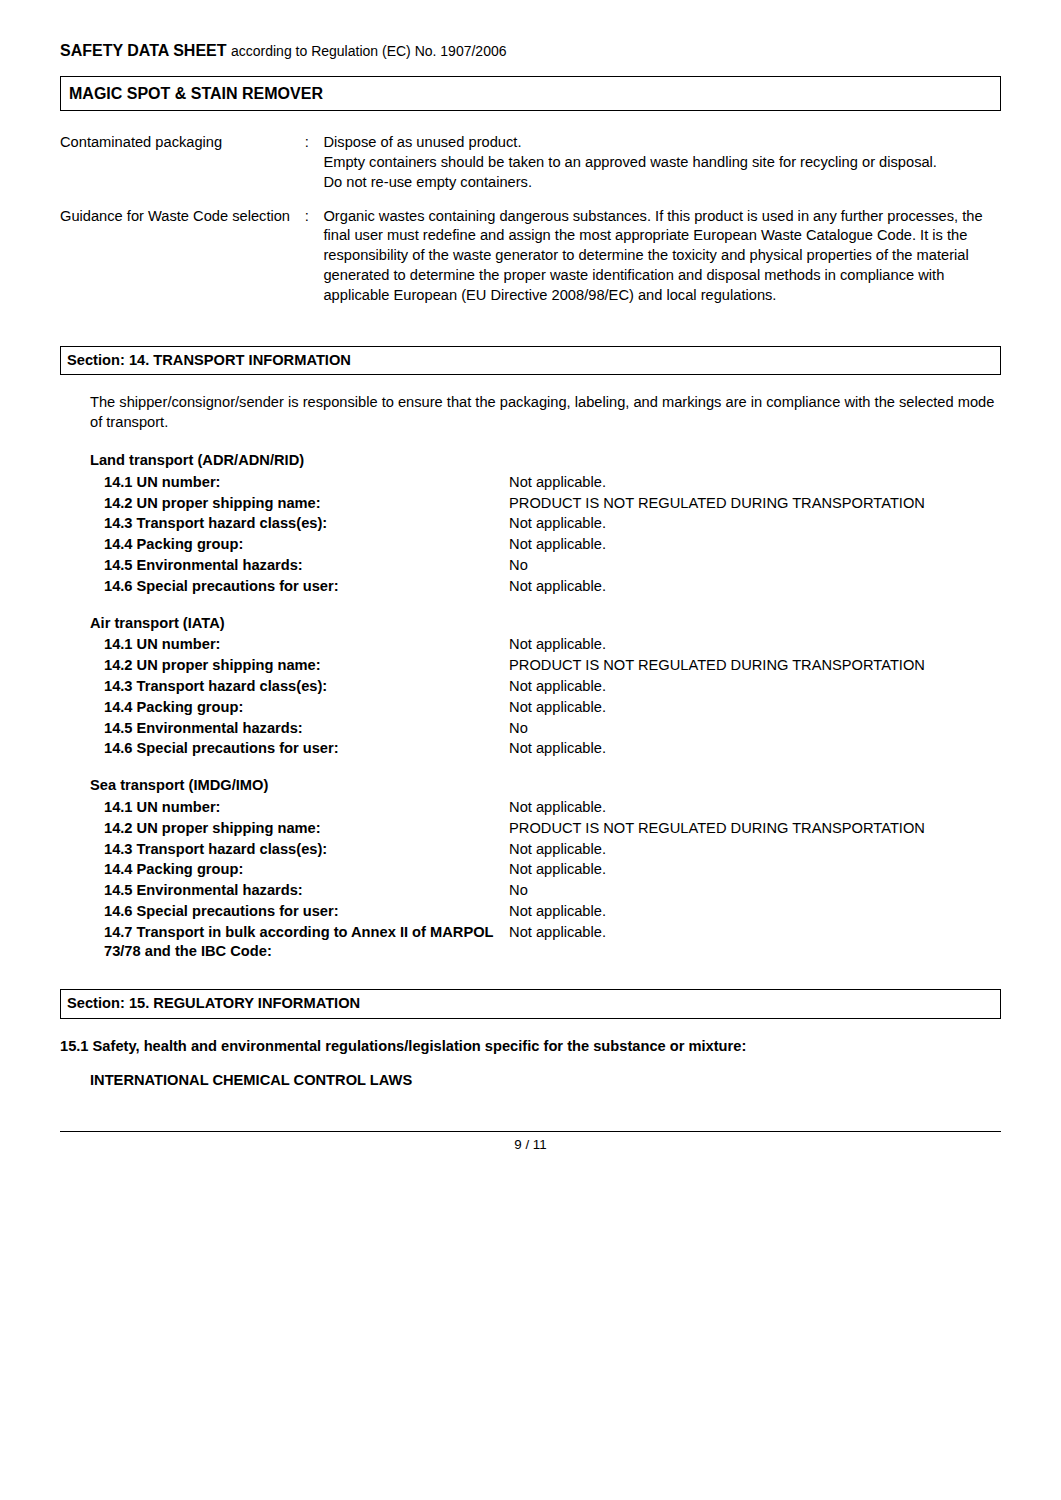SAFETY DATA SHEET according to Regulation (EC) No. 1907/2006
MAGIC SPOT & STAIN REMOVER
| Contaminated packaging | : | Dispose of as unused product. Empty containers should be taken to an approved waste handling site for recycling or disposal. Do not re-use empty containers. |
| Guidance for Waste Code selection | : | Organic wastes containing dangerous substances. If this product is used in any further processes, the final user must redefine and assign the most appropriate European Waste Catalogue Code. It is the responsibility of the waste generator to determine the toxicity and physical properties of the material generated to determine the proper waste identification and disposal methods in compliance with applicable European (EU Directive 2008/98/EC) and local regulations. |
Section: 14. TRANSPORT INFORMATION
The shipper/consignor/sender is responsible to ensure that the packaging, labeling, and markings are in compliance with the selected mode of transport.
Land transport (ADR/ADN/RID)
| 14.1 UN number: | Not applicable. |
| 14.2 UN proper shipping name: | PRODUCT IS NOT REGULATED DURING TRANSPORTATION |
| 14.3 Transport hazard class(es): | Not applicable. |
| 14.4 Packing group: | Not applicable. |
| 14.5 Environmental hazards: | No |
| 14.6 Special precautions for user: | Not applicable. |
Air transport (IATA)
| 14.1 UN number: | Not applicable. |
| 14.2 UN proper shipping name: | PRODUCT IS NOT REGULATED DURING TRANSPORTATION |
| 14.3 Transport hazard class(es): | Not applicable. |
| 14.4 Packing group: | Not applicable. |
| 14.5 Environmental hazards: | No |
| 14.6 Special precautions for user: | Not applicable. |
Sea transport (IMDG/IMO)
| 14.1 UN number: | Not applicable. |
| 14.2 UN proper shipping name: | PRODUCT IS NOT REGULATED DURING TRANSPORTATION |
| 14.3 Transport hazard class(es): | Not applicable. |
| 14.4 Packing group: | Not applicable. |
| 14.5 Environmental hazards: | No |
| 14.6 Special precautions for user: | Not applicable. |
| 14.7 Transport in bulk according to Annex II of MARPOL 73/78 and the IBC Code: | Not applicable. |
Section: 15. REGULATORY INFORMATION
15.1 Safety, health and environmental regulations/legislation specific for the substance or mixture:
INTERNATIONAL CHEMICAL CONTROL LAWS
9 / 11